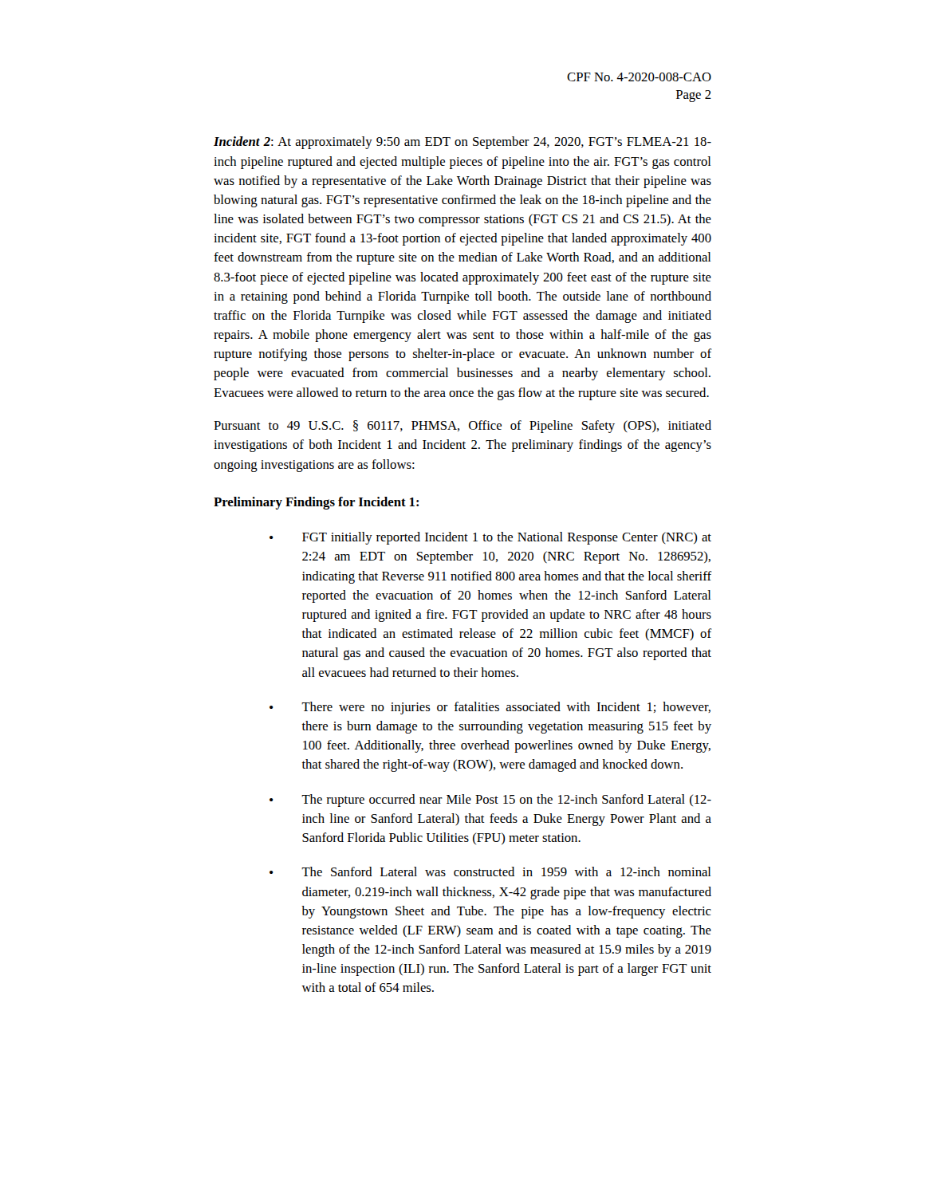CPF No. 4-2020-008-CAO
Page 2
Incident 2: At approximately 9:50 am EDT on September 24, 2020, FGT’s FLMEA-21 18-inch pipeline ruptured and ejected multiple pieces of pipeline into the air. FGT’s gas control was notified by a representative of the Lake Worth Drainage District that their pipeline was blowing natural gas. FGT’s representative confirmed the leak on the 18-inch pipeline and the line was isolated between FGT’s two compressor stations (FGT CS 21 and CS 21.5). At the incident site, FGT found a 13-foot portion of ejected pipeline that landed approximately 400 feet downstream from the rupture site on the median of Lake Worth Road, and an additional 8.3-foot piece of ejected pipeline was located approximately 200 feet east of the rupture site in a retaining pond behind a Florida Turnpike toll booth. The outside lane of northbound traffic on the Florida Turnpike was closed while FGT assessed the damage and initiated repairs. A mobile phone emergency alert was sent to those within a half-mile of the gas rupture notifying those persons to shelter-in-place or evacuate. An unknown number of people were evacuated from commercial businesses and a nearby elementary school. Evacuees were allowed to return to the area once the gas flow at the rupture site was secured.
Pursuant to 49 U.S.C. § 60117, PHMSA, Office of Pipeline Safety (OPS), initiated investigations of both Incident 1 and Incident 2. The preliminary findings of the agency’s ongoing investigations are as follows:
Preliminary Findings for Incident 1:
FGT initially reported Incident 1 to the National Response Center (NRC) at 2:24 am EDT on September 10, 2020 (NRC Report No. 1286952), indicating that Reverse 911 notified 800 area homes and that the local sheriff reported the evacuation of 20 homes when the 12-inch Sanford Lateral ruptured and ignited a fire. FGT provided an update to NRC after 48 hours that indicated an estimated release of 22 million cubic feet (MMCF) of natural gas and caused the evacuation of 20 homes. FGT also reported that all evacuees had returned to their homes.
There were no injuries or fatalities associated with Incident 1; however, there is burn damage to the surrounding vegetation measuring 515 feet by 100 feet. Additionally, three overhead powerlines owned by Duke Energy, that shared the right-of-way (ROW), were damaged and knocked down.
The rupture occurred near Mile Post 15 on the 12-inch Sanford Lateral (12-inch line or Sanford Lateral) that feeds a Duke Energy Power Plant and a Sanford Florida Public Utilities (FPU) meter station.
The Sanford Lateral was constructed in 1959 with a 12-inch nominal diameter, 0.219-inch wall thickness, X-42 grade pipe that was manufactured by Youngstown Sheet and Tube. The pipe has a low-frequency electric resistance welded (LF ERW) seam and is coated with a tape coating. The length of the 12-inch Sanford Lateral was measured at 15.9 miles by a 2019 in-line inspection (ILI) run. The Sanford Lateral is part of a larger FGT unit with a total of 654 miles.